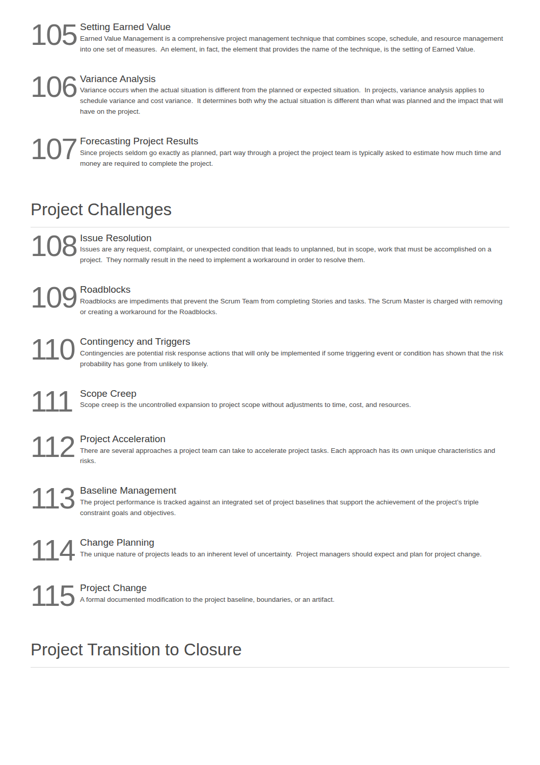105
Setting Earned Value
Earned Value Management is a comprehensive project management technique that combines scope, schedule, and resource management into one set of measures. An element, in fact, the element that provides the name of the technique, is the setting of Earned Value.
106
Variance Analysis
Variance occurs when the actual situation is different from the planned or expected situation. In projects, variance analysis applies to schedule variance and cost variance. It determines both why the actual situation is different than what was planned and the impact that will have on the project.
107
Forecasting Project Results
Since projects seldom go exactly as planned, part way through a project the project team is typically asked to estimate how much time and money are required to complete the project.
Project Challenges
108
Issue Resolution
Issues are any request, complaint, or unexpected condition that leads to unplanned, but in scope, work that must be accomplished on a project. They normally result in the need to implement a workaround in order to resolve them.
109
Roadblocks
Roadblocks are impediments that prevent the Scrum Team from completing Stories and tasks. The Scrum Master is charged with removing or creating a workaround for the Roadblocks.
110
Contingency and Triggers
Contingencies are potential risk response actions that will only be implemented if some triggering event or condition has shown that the risk probability has gone from unlikely to likely.
111
Scope Creep
Scope creep is the uncontrolled expansion to project scope without adjustments to time, cost, and resources.
112
Project Acceleration
There are several approaches a project team can take to accelerate project tasks. Each approach has its own unique characteristics and risks.
113
Baseline Management
The project performance is tracked against an integrated set of project baselines that support the achievement of the project’s triple constraint goals and objectives.
114
Change Planning
The unique nature of projects leads to an inherent level of uncertainty. Project managers should expect and plan for project change.
115
Project Change
A formal documented modification to the project baseline, boundaries, or an artifact.
Project Transition to Closure